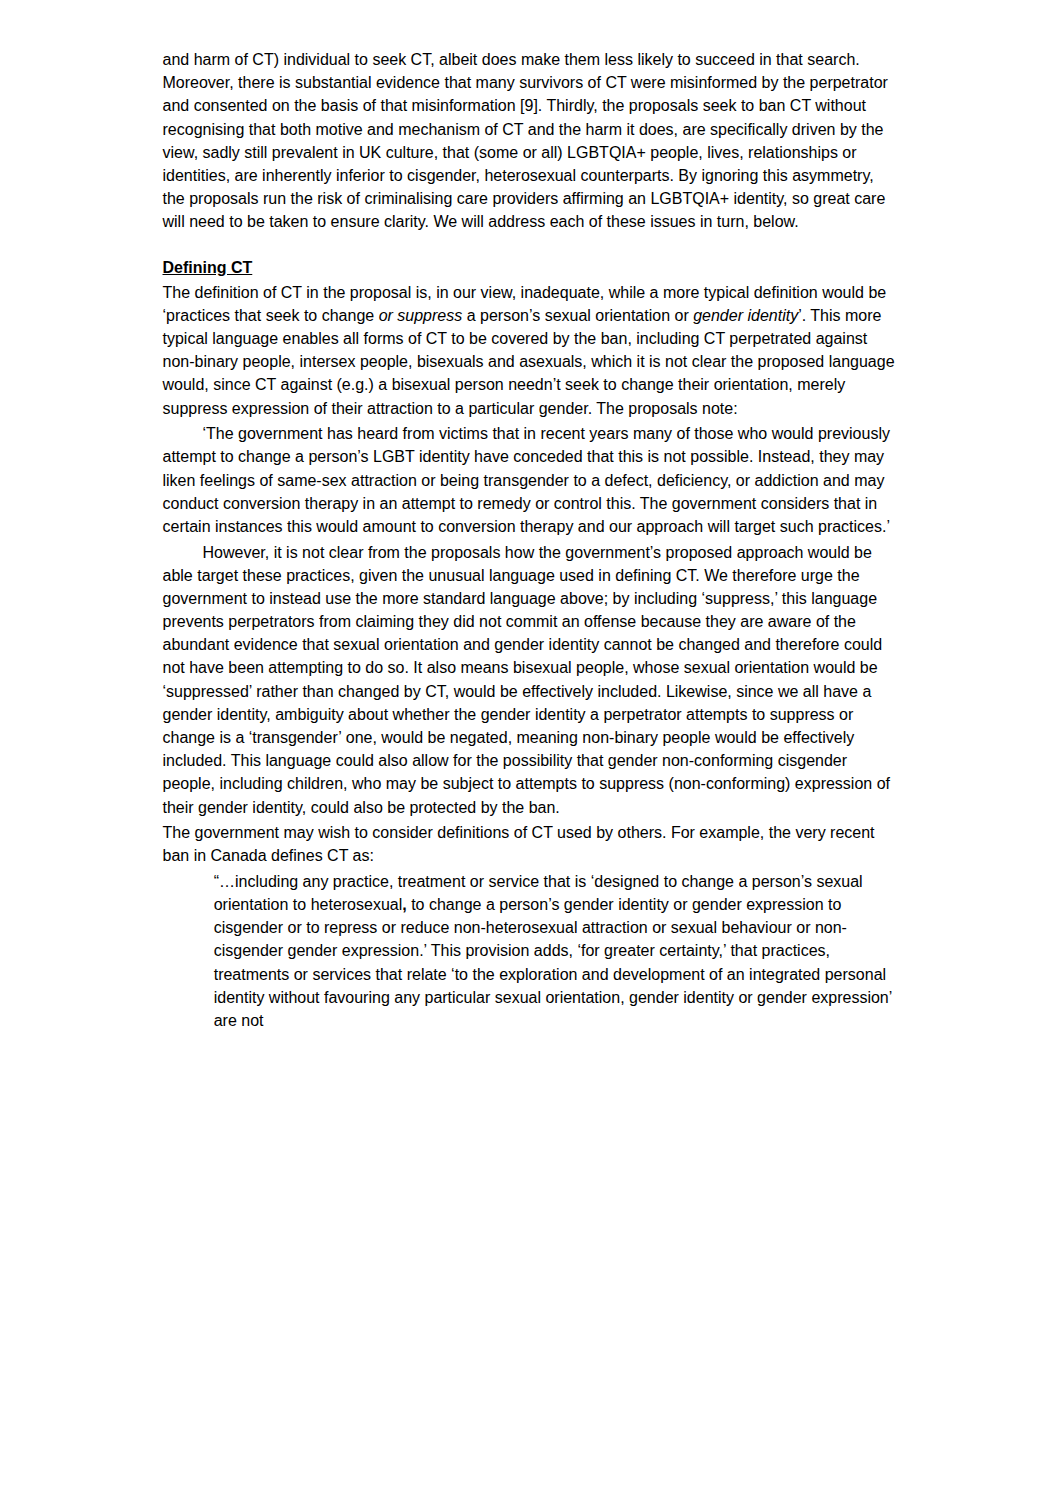and harm of CT) individual to seek CT, albeit does make them less likely to succeed in that search. Moreover, there is substantial evidence that many survivors of CT were misinformed by the perpetrator and consented on the basis of that misinformation [9]. Thirdly, the proposals seek to ban CT without recognising that both motive and mechanism of CT and the harm it does, are specifically driven by the view, sadly still prevalent in UK culture, that (some or all) LGBTQIA+ people, lives, relationships or identities, are inherently inferior to cisgender, heterosexual counterparts. By ignoring this asymmetry, the proposals run the risk of criminalising care providers affirming an LGBTQIA+ identity, so great care will need to be taken to ensure clarity. We will address each of these issues in turn, below.
Defining CT
The definition of CT in the proposal is, in our view, inadequate, while a more typical definition would be ‘practices that seek to change or suppress a person’s sexual orientation or gender identity’. This more typical language enables all forms of CT to be covered by the ban, including CT perpetrated against non-binary people, intersex people, bisexuals and asexuals, which it is not clear the proposed language would, since CT against (e.g.) a bisexual person needn’t seek to change their orientation, merely suppress expression of their attraction to a particular gender. The proposals note:
‘The government has heard from victims that in recent years many of those who would previously attempt to change a person’s LGBT identity have conceded that this is not possible. Instead, they may liken feelings of same-sex attraction or being transgender to a defect, deficiency, or addiction and may conduct conversion therapy in an attempt to remedy or control this. The government considers that in certain instances this would amount to conversion therapy and our approach will target such practices.’
However, it is not clear from the proposals how the government’s proposed approach would be able target these practices, given the unusual language used in defining CT. We therefore urge the government to instead use the more standard language above; by including ‘suppress,’ this language prevents perpetrators from claiming they did not commit an offense because they are aware of the abundant evidence that sexual orientation and gender identity cannot be changed and therefore could not have been attempting to do so. It also means bisexual people, whose sexual orientation would be ‘suppressed’ rather than changed by CT, would be effectively included. Likewise, since we all have a gender identity, ambiguity about whether the gender identity a perpetrator attempts to suppress or change is a ‘transgender’ one, would be negated, meaning non-binary people would be effectively included. This language could also allow for the possibility that gender non-conforming cisgender people, including children, who may be subject to attempts to suppress (non-conforming) expression of their gender identity, could also be protected by the ban.
The government may wish to consider definitions of CT used by others. For example, the very recent ban in Canada defines CT as:
“…including any practice, treatment or service that is ‘designed to change a person’s sexual orientation to heterosexual, to change a person’s gender identity or gender expression to cisgender or to repress or reduce non-heterosexual attraction or sexual behaviour or non-cisgender gender expression.’ This provision adds, ‘for greater certainty,’ that practices, treatments or services that relate ‘to the exploration and development of an integrated personal identity without favouring any particular sexual orientation, gender identity or gender expression’ are not